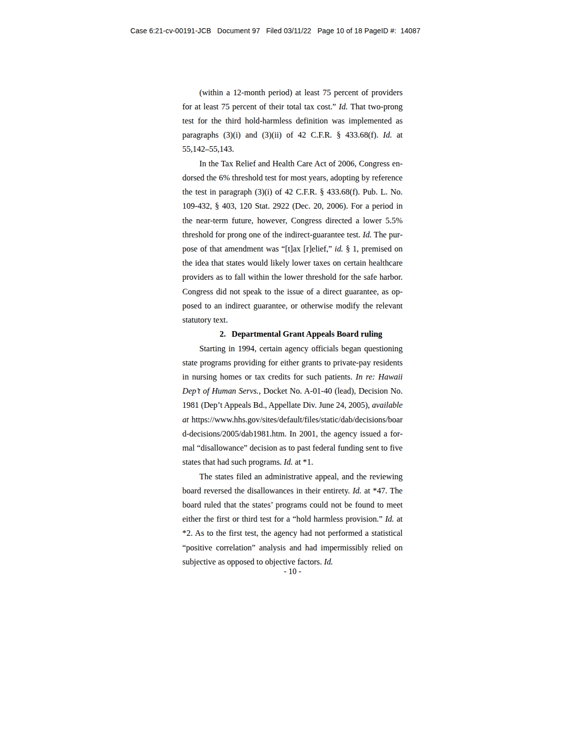Case 6:21-cv-00191-JCB Document 97 Filed 03/11/22 Page 10 of 18 PageID #: 14087
(within a 12-month period) at least 75 percent of providers for at least 75 percent of their total tax cost.” Id. That two-prong test for the third hold-harmless definition was implemented as paragraphs (3)(i) and (3)(ii) of 42 C.F.R. § 433.68(f). Id. at 55,142–55,143.
In the Tax Relief and Health Care Act of 2006, Congress endorsed the 6% threshold test for most years, adopting by reference the test in paragraph (3)(i) of 42 C.F.R. § 433.68(f). Pub. L. No. 109-432, § 403, 120 Stat. 2922 (Dec. 20, 2006). For a period in the near-term future, however, Congress directed a lower 5.5% threshold for prong one of the indirect-guarantee test. Id. The purpose of that amendment was “[t]ax [r]elief,” id. § 1, premised on the idea that states would likely lower taxes on certain healthcare providers as to fall within the lower threshold for the safe harbor. Congress did not speak to the issue of a direct guarantee, as opposed to an indirect guarantee, or otherwise modify the relevant statutory text.
2. Departmental Grant Appeals Board ruling
Starting in 1994, certain agency officials began questioning state programs providing for either grants to private-pay residents in nursing homes or tax credits for such patients. In re: Hawaii Dep’t of Human Servs., Docket No. A-01-40 (lead), Decision No. 1981 (Dep’t Appeals Bd., Appellate Div. June 24, 2005), available at https://www.hhs.gov/sites/default/files/static/dab/decisions/board-decisions/2005/dab1981.htm. In 2001, the agency issued a formal “disallowance” decision as to past federal funding sent to five states that had such programs. Id. at *1.
The states filed an administrative appeal, and the reviewing board reversed the disallowances in their entirety. Id. at *47. The board ruled that the states’ programs could not be found to meet either the first or third test for a “hold harmless provision.” Id. at *2. As to the first test, the agency had not performed a statistical “positive correlation” analysis and had impermissibly relied on subjective as opposed to objective factors. Id.
- 10 -